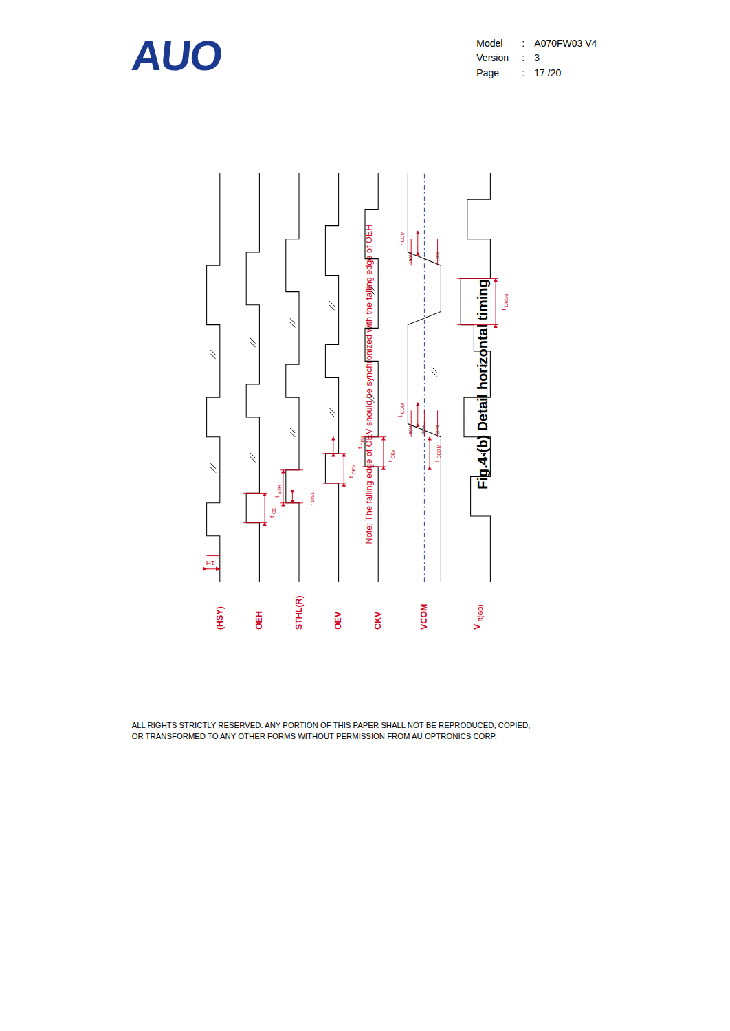AUO
| Model | : | A070FW03 V4 |
| Version | : | 3 |
| Page | : | 17 /20 |
Fig.4-(b) Detail horizontal timing
Note: The falling edge of OEV should be synchronized with the falling edge of OEH
HSY y=60 ; OEH y=120 ; STHL y=180 ; OEV y=240 ; CKV y=300 ; VCOM y=370 ; VRGB y=450 (HSY) OEH STHL(R) OEV CKV VCOM V R(GB) 1H t OEH t STH t DIS1 t OEV t DIS2 t CKV 90% 50% 10% t COM t DCOM 90% 10% t COM t DRGB
ALL RIGHTS STRICTLY RESERVED. ANY PORTION OF THIS PAPER SHALL NOT BE REPRODUCED, COPIED,
OR TRANSFORMED TO ANY OTHER FORMS WITHOUT PERMISSION FROM AU OPTRONICS CORP.